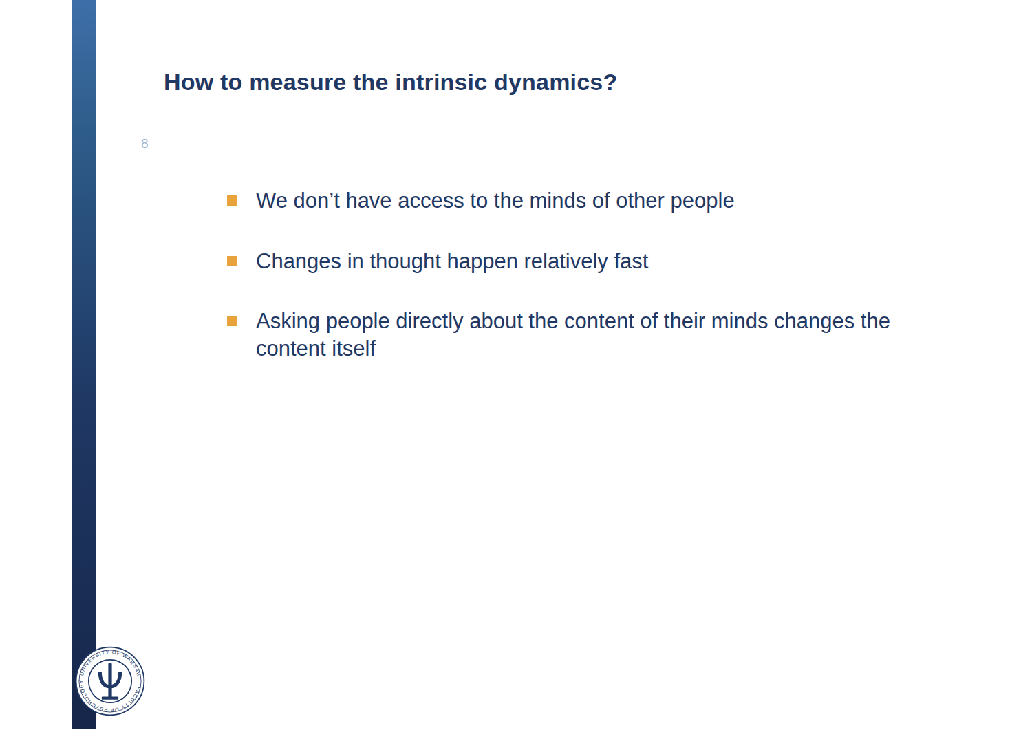How to measure the intrinsic dynamics?
8
We don’t have access to the minds of other people
Changes in thought happen relatively fast
Asking people directly about the content of their minds changes the content itself
UNIVERSITY OF WARSAW FACULTY OF PSYCHOLOGY